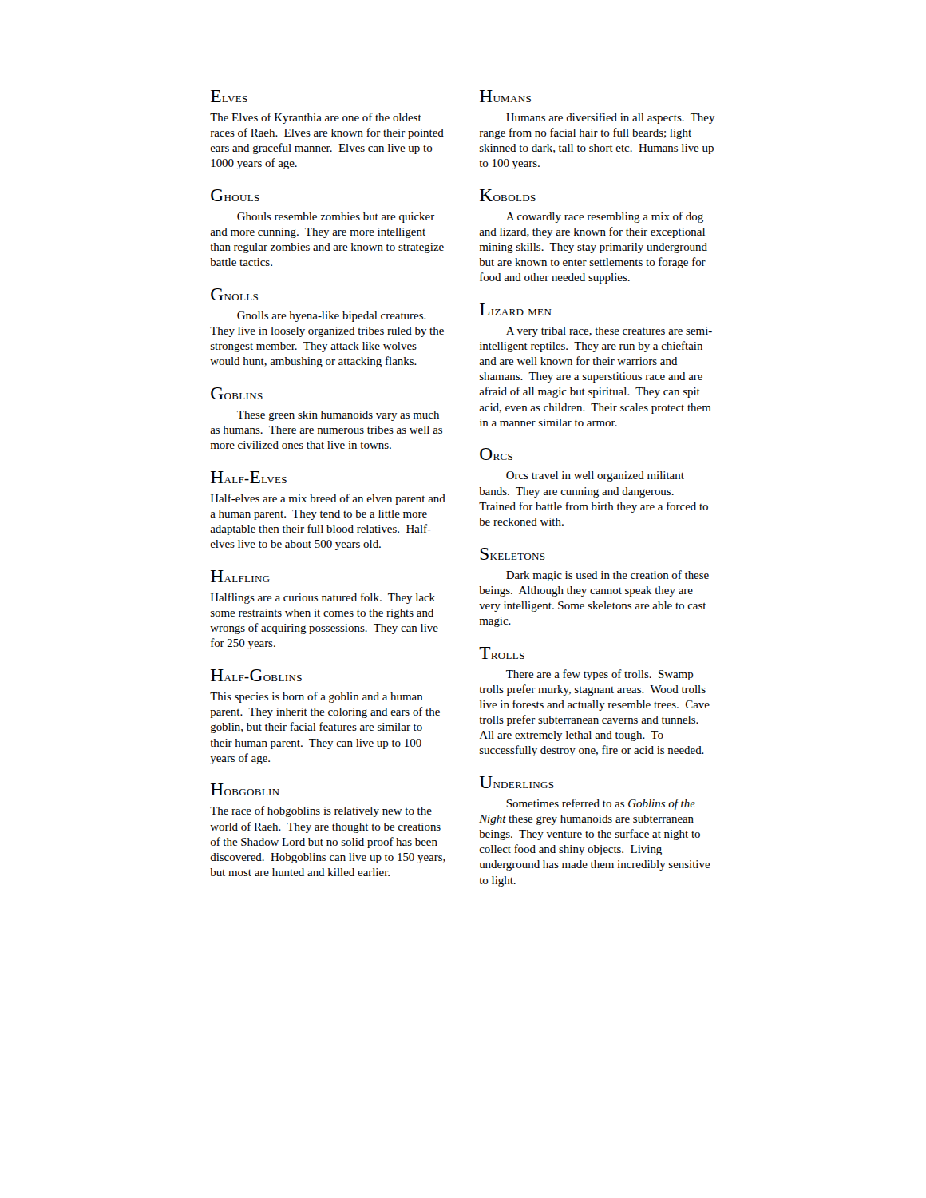ELVES
The Elves of Kyranthia are one of the oldest races of Raeh. Elves are known for their pointed ears and graceful manner. Elves can live up to 1000 years of age.
GHOULS
Ghouls resemble zombies but are quicker and more cunning. They are more intelligent than regular zombies and are known to strategize battle tactics.
GNOLLS
Gnolls are hyena-like bipedal creatures. They live in loosely organized tribes ruled by the strongest member. They attack like wolves would hunt, ambushing or attacking flanks.
GOBLINS
These green skin humanoids vary as much as humans. There are numerous tribes as well as more civilized ones that live in towns.
HALF-ELVES
Half-elves are a mix breed of an elven parent and a human parent. They tend to be a little more adaptable then their full blood relatives. Half-elves live to be about 500 years old.
HALFLING
Halflings are a curious natured folk. They lack some restraints when it comes to the rights and wrongs of acquiring possessions. They can live for 250 years.
HALF-GOBLINS
This species is born of a goblin and a human parent. They inherit the coloring and ears of the goblin, but their facial features are similar to their human parent. They can live up to 100 years of age.
HOBGOBLIN
The race of hobgoblins is relatively new to the world of Raeh. They are thought to be creations of the Shadow Lord but no solid proof has been discovered. Hobgoblins can live up to 150 years, but most are hunted and killed earlier.
HUMANS
Humans are diversified in all aspects. They range from no facial hair to full beards; light skinned to dark, tall to short etc. Humans live up to 100 years.
KOBOLDS
A cowardly race resembling a mix of dog and lizard, they are known for their exceptional mining skills. They stay primarily underground but are known to enter settlements to forage for food and other needed supplies.
LIZARD MEN
A very tribal race, these creatures are semi-intelligent reptiles. They are run by a chieftain and are well known for their warriors and shamans. They are a superstitious race and are afraid of all magic but spiritual. They can spit acid, even as children. Their scales protect them in a manner similar to armor.
ORCS
Orcs travel in well organized militant bands. They are cunning and dangerous. Trained for battle from birth they are a forced to be reckoned with.
SKELETONS
Dark magic is used in the creation of these beings. Although they cannot speak they are very intelligent. Some skeletons are able to cast magic.
TROLLS
There are a few types of trolls. Swamp trolls prefer murky, stagnant areas. Wood trolls live in forests and actually resemble trees. Cave trolls prefer subterranean caverns and tunnels. All are extremely lethal and tough. To successfully destroy one, fire or acid is needed.
UNDERLINGS
Sometimes referred to as Goblins of the Night these grey humanoids are subterranean beings. They venture to the surface at night to collect food and shiny objects. Living underground has made them incredibly sensitive to light.